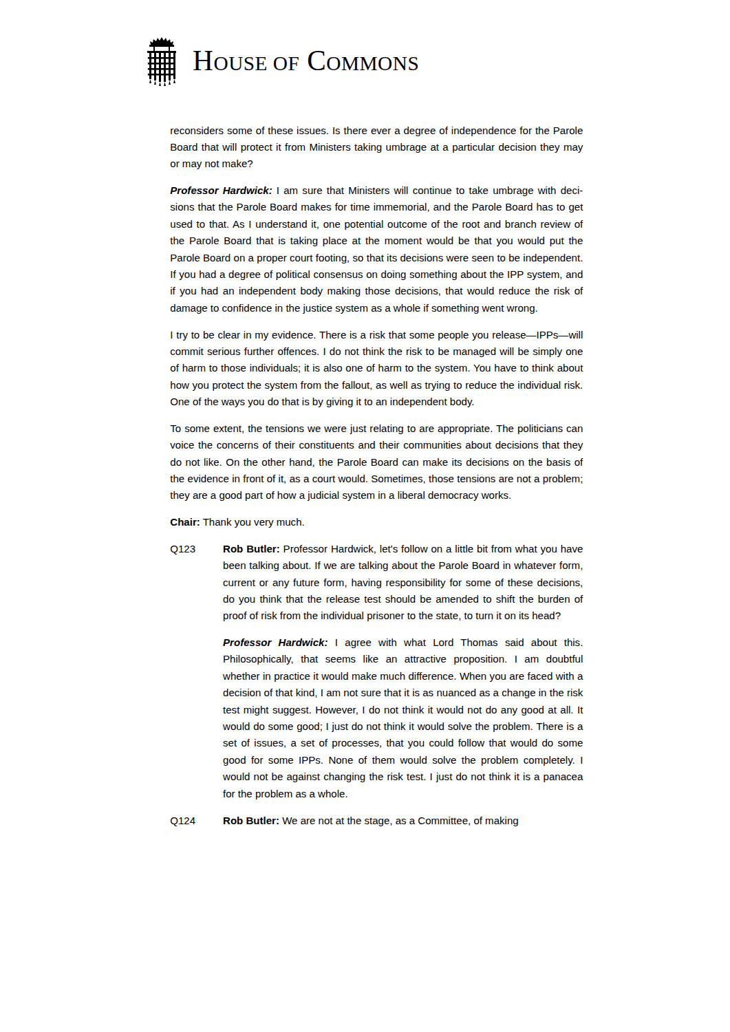HOUSE OF COMMONS
reconsiders some of these issues. Is there ever a degree of independence for the Parole Board that will protect it from Ministers taking umbrage at a particular decision they may or may not make?
Professor Hardwick: I am sure that Ministers will continue to take umbrage with decisions that the Parole Board makes for time immemorial, and the Parole Board has to get used to that. As I understand it, one potential outcome of the root and branch review of the Parole Board that is taking place at the moment would be that you would put the Parole Board on a proper court footing, so that its decisions were seen to be independent. If you had a degree of political consensus on doing something about the IPP system, and if you had an independent body making those decisions, that would reduce the risk of damage to confidence in the justice system as a whole if something went wrong.
I try to be clear in my evidence. There is a risk that some people you release—IPPs—will commit serious further offences. I do not think the risk to be managed will be simply one of harm to those individuals; it is also one of harm to the system. You have to think about how you protect the system from the fallout, as well as trying to reduce the individual risk. One of the ways you do that is by giving it to an independent body.
To some extent, the tensions we were just relating to are appropriate. The politicians can voice the concerns of their constituents and their communities about decisions that they do not like. On the other hand, the Parole Board can make its decisions on the basis of the evidence in front of it, as a court would. Sometimes, those tensions are not a problem; they are a good part of how a judicial system in a liberal democracy works.
Chair: Thank you very much.
Q123
Rob Butler: Professor Hardwick, let's follow on a little bit from what you have been talking about. If we are talking about the Parole Board in whatever form, current or any future form, having responsibility for some of these decisions, do you think that the release test should be amended to shift the burden of proof of risk from the individual prisoner to the state, to turn it on its head?
Professor Hardwick: I agree with what Lord Thomas said about this. Philosophically, that seems like an attractive proposition. I am doubtful whether in practice it would make much difference. When you are faced with a decision of that kind, I am not sure that it is as nuanced as a change in the risk test might suggest. However, I do not think it would not do any good at all. It would do some good; I just do not think it would solve the problem. There is a set of issues, a set of processes, that you could follow that would do some good for some IPPs. None of them would solve the problem completely. I would not be against changing the risk test. I just do not think it is a panacea for the problem as a whole.
Q124
Rob Butler: We are not at the stage, as a Committee, of making